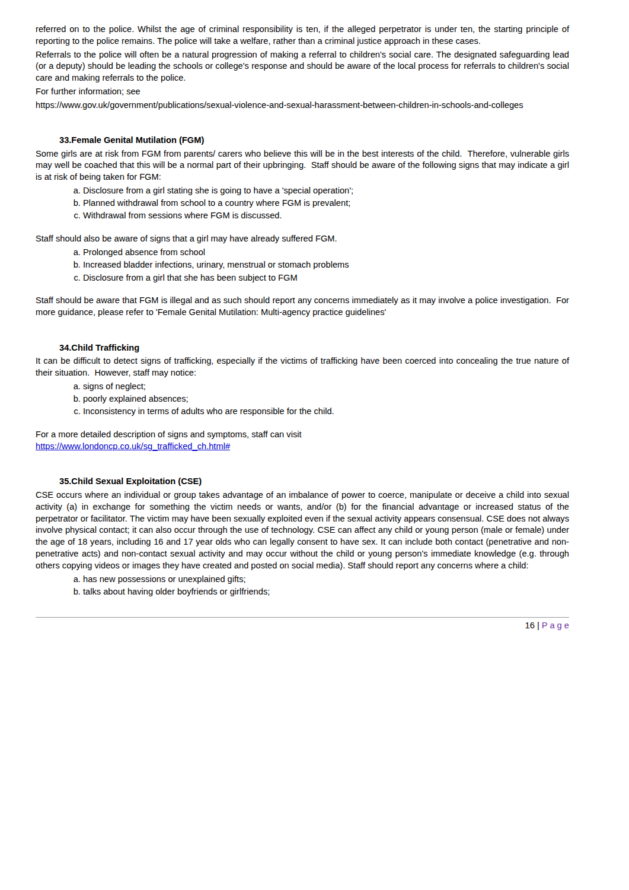referred on to the police. Whilst the age of criminal responsibility is ten, if the alleged perpetrator is under ten, the starting principle of reporting to the police remains. The police will take a welfare, rather than a criminal justice approach in these cases.
Referrals to the police will often be a natural progression of making a referral to children's social care. The designated safeguarding lead (or a deputy) should be leading the schools or college's response and should be aware of the local process for referrals to children's social care and making referrals to the police.
For further information; see
https://www.gov.uk/government/publications/sexual-violence-and-sexual-harassment-between-children-in-schools-and-colleges
33.Female Genital Mutilation (FGM)
Some girls are at risk from FGM from parents/ carers who believe this will be in the best interests of the child. Therefore, vulnerable girls may well be coached that this will be a normal part of their upbringing. Staff should be aware of the following signs that may indicate a girl is at risk of being taken for FGM:
Disclosure from a girl stating she is going to have a 'special operation';
Planned withdrawal from school to a country where FGM is prevalent;
Withdrawal from sessions where FGM is discussed.
Staff should also be aware of signs that a girl may have already suffered FGM.
Prolonged absence from school
Increased bladder infections, urinary, menstrual or stomach problems
Disclosure from a girl that she has been subject to FGM
Staff should be aware that FGM is illegal and as such should report any concerns immediately as it may involve a police investigation. For more guidance, please refer to 'Female Genital Mutilation: Multi-agency practice guidelines'
34.Child Trafficking
It can be difficult to detect signs of trafficking, especially if the victims of trafficking have been coerced into concealing the true nature of their situation. However, staff may notice:
signs of neglect;
poorly explained absences;
Inconsistency in terms of adults who are responsible for the child.
For a more detailed description of signs and symptoms, staff can visit
https://www.londoncp.co.uk/sg_trafficked_ch.html#
35.Child Sexual Exploitation (CSE)
CSE occurs where an individual or group takes advantage of an imbalance of power to coerce, manipulate or deceive a child into sexual activity (a) in exchange for something the victim needs or wants, and/or (b) for the financial advantage or increased status of the perpetrator or facilitator. The victim may have been sexually exploited even if the sexual activity appears consensual. CSE does not always involve physical contact; it can also occur through the use of technology. CSE can affect any child or young person (male or female) under the age of 18 years, including 16 and 17 year olds who can legally consent to have sex. It can include both contact (penetrative and non-penetrative acts) and non-contact sexual activity and may occur without the child or young person's immediate knowledge (e.g. through others copying videos or images they have created and posted on social media). Staff should report any concerns where a child:
has new possessions or unexplained gifts;
talks about having older boyfriends or girlfriends;
16 | P a g e